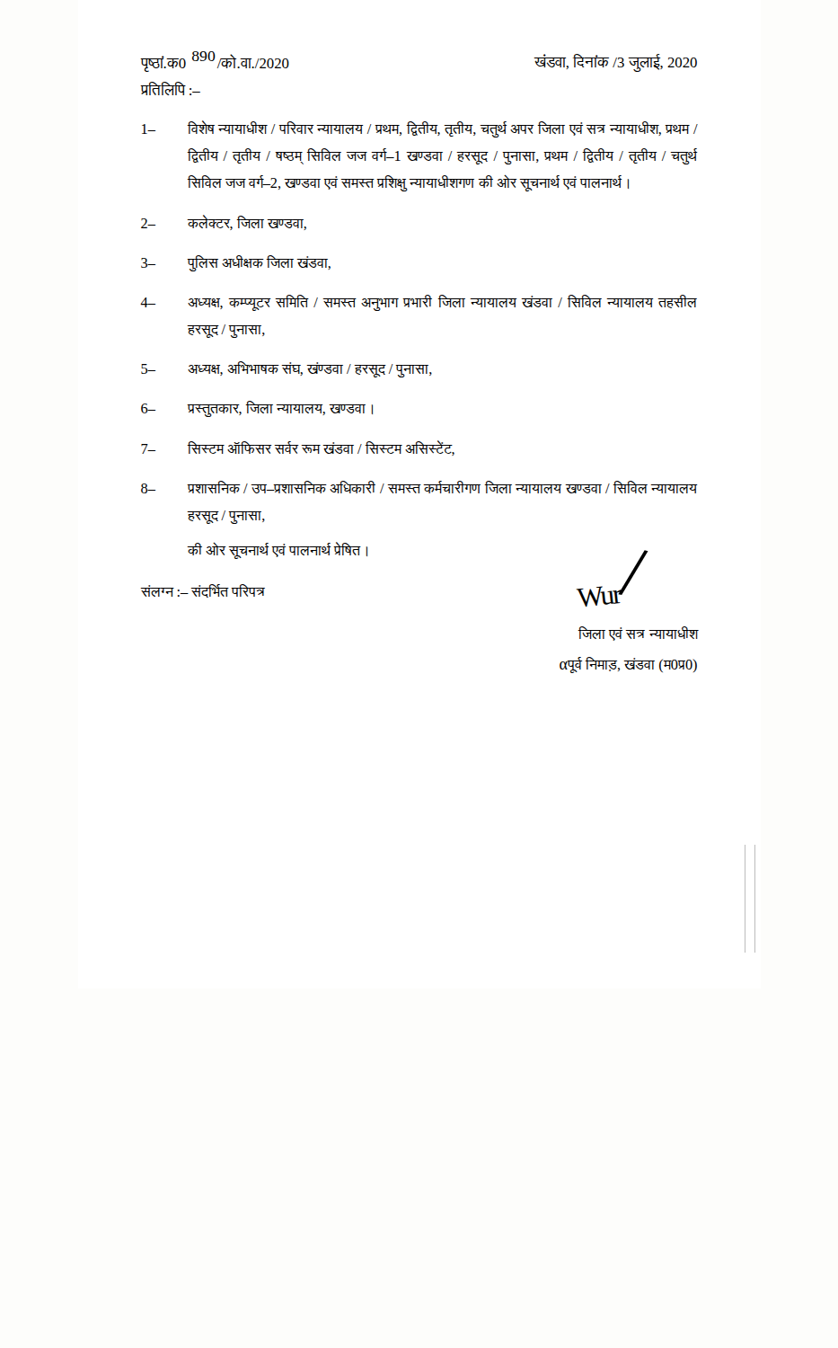पृष्ठां.क0 890/को.वा./2020
खंडवा, दिनांक /3 जुलाई, 2020
प्रतिलिपि :–
1– विशेष न्यायाधीश / परिवार न्यायालय / प्रथम, द्वितीय, तृतीय, चतुर्थ अपर जिला एवं सत्र न्यायाधीश, प्रथम / द्वितीय / तृतीय / षष्ठम् सिविल जज वर्ग–1 खण्डवा / हरसूद / पुनासा, प्रथम / द्वितीय / तृतीय / चतुर्थ सिविल जज वर्ग–2, खण्डवा एवं समस्त प्रशिक्षु न्यायाधीशगण की ओर सूचनार्थ एवं पालनार्थ।
2– कलेक्टर, जिला खण्डवा,
3– पुलिस अधीक्षक जिला खंडवा,
4– अध्यक्ष, कम्प्यूटर समिति / समस्त अनुभाग प्रभारी जिला न्यायालय खंडवा / सिविल न्यायालय तहसील हरसूद / पुनासा,
5– अध्यक्ष, अभिभाषक संघ, खंण्डवा / हरसूद / पुनासा,
6– प्रस्तुतकार, जिला न्यायालय, खण्डवा।
7– सिस्टम ऑफिसर सर्वर रूम खंडवा / सिस्टम असिस्टेंट,
8– प्रशासनिक / उप–प्रशासनिक अधिकारी / समस्त कर्मचारीगण जिला न्यायालय खण्डवा / सिविल न्यायालय हरसूद / पुनासा,
की ओर सूचनार्थ एवं पालनार्थ प्रेषित।
संलग्न :– संदर्भित परिपत्र
Wur/
जिला एवं सत्र न्यायाधीश
αपूर्व निमाड़, खंडवा (म0प्र0)